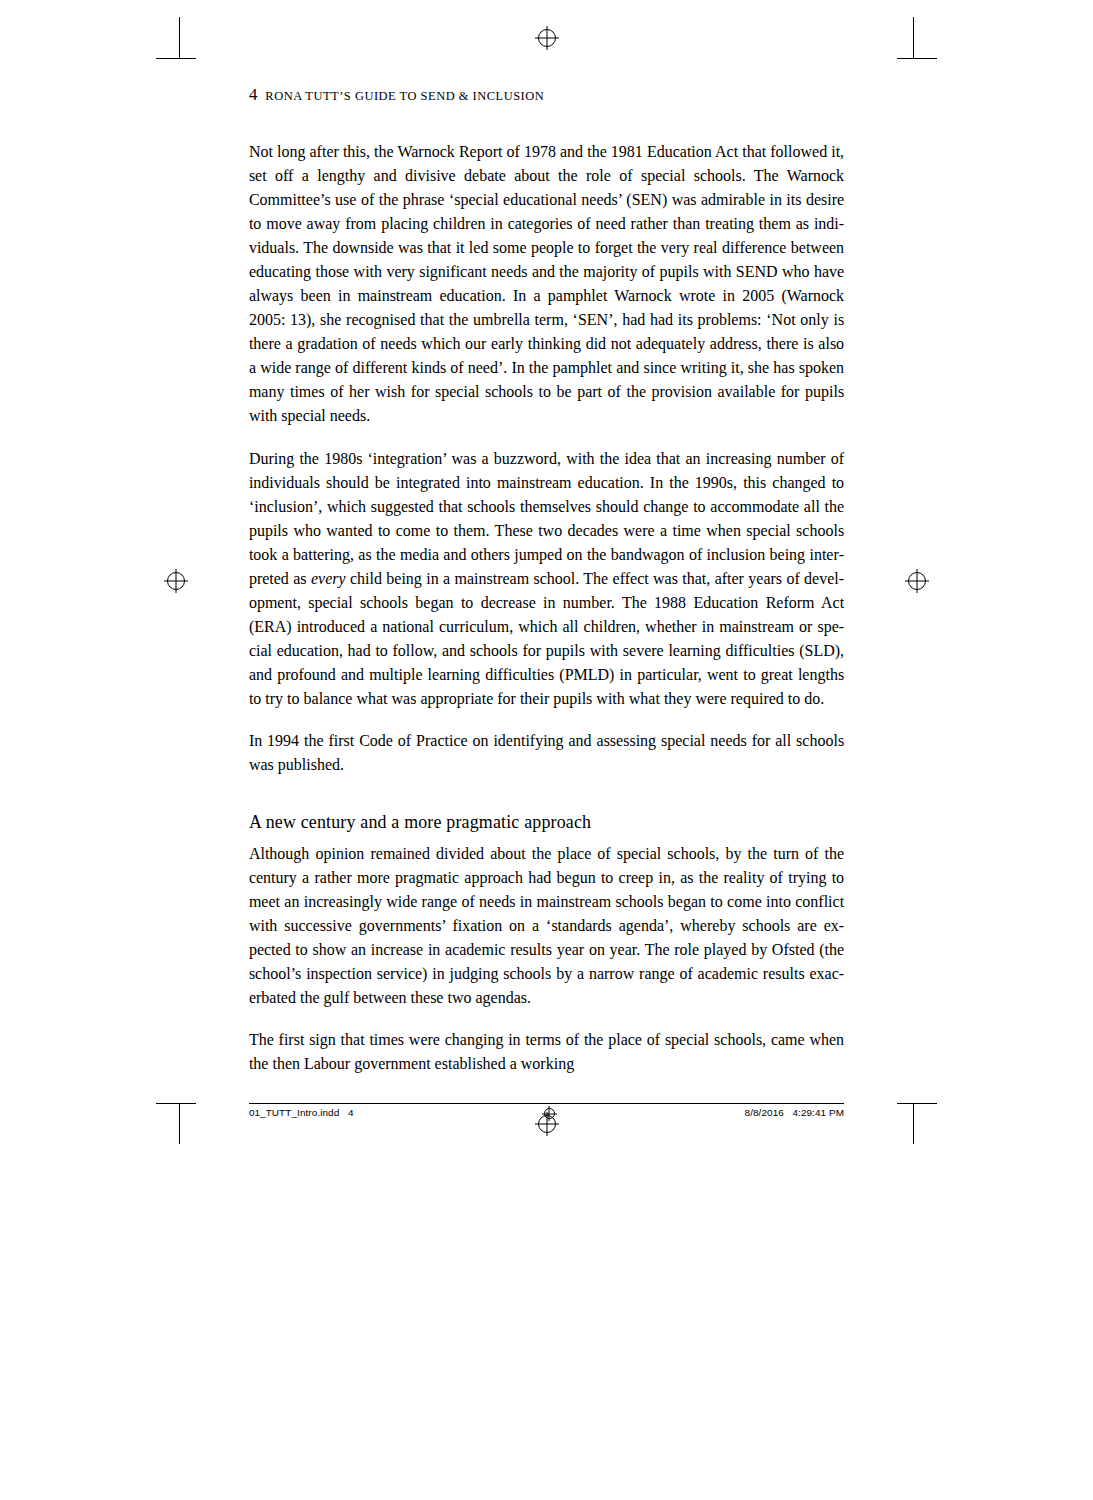4 RONA TUTT’S GUIDE TO SEND & INCLUSION
Not long after this, the Warnock Report of 1978 and the 1981 Education Act that followed it, set off a lengthy and divisive debate about the role of special schools. The Warnock Committee’s use of the phrase ‘special educational needs’ (SEN) was admirable in its desire to move away from placing children in categories of need rather than treating them as individuals. The downside was that it led some people to forget the very real difference between educating those with very significant needs and the majority of pupils with SEND who have always been in mainstream education. In a pamphlet Warnock wrote in 2005 (Warnock 2005: 13), she recognised that the umbrella term, ‘SEN’, had had its problems: ‘Not only is there a gradation of needs which our early thinking did not adequately address, there is also a wide range of different kinds of need’. In the pamphlet and since writing it, she has spoken many times of her wish for special schools to be part of the provision available for pupils with special needs.
During the 1980s ‘integration’ was a buzzword, with the idea that an increasing number of individuals should be integrated into mainstream education. In the 1990s, this changed to ‘inclusion’, which suggested that schools themselves should change to accommodate all the pupils who wanted to come to them. These two decades were a time when special schools took a battering, as the media and others jumped on the bandwagon of inclusion being interpreted as every child being in a mainstream school. The effect was that, after years of development, special schools began to decrease in number. The 1988 Education Reform Act (ERA) introduced a national curriculum, which all children, whether in mainstream or special education, had to follow, and schools for pupils with severe learning difficulties (SLD), and profound and multiple learning difficulties (PMLD) in particular, went to great lengths to try to balance what was appropriate for their pupils with what they were required to do.
In 1994 the first Code of Practice on identifying and assessing special needs for all schools was published.
A new century and a more pragmatic approach
Although opinion remained divided about the place of special schools, by the turn of the century a rather more pragmatic approach had begun to creep in, as the reality of trying to meet an increasingly wide range of needs in mainstream schools began to come into conflict with successive governments’ fixation on a ‘standards agenda’, whereby schools are expected to show an increase in academic results year on year. The role played by Ofsted (the school’s inspection service) in judging schools by a narrow range of academic results exacerbated the gulf between these two agendas.
The first sign that times were changing in terms of the place of special schools, came when the then Labour government established a working
01_TUTT_Intro.indd 4 8/8/2016 4:29:41 PM